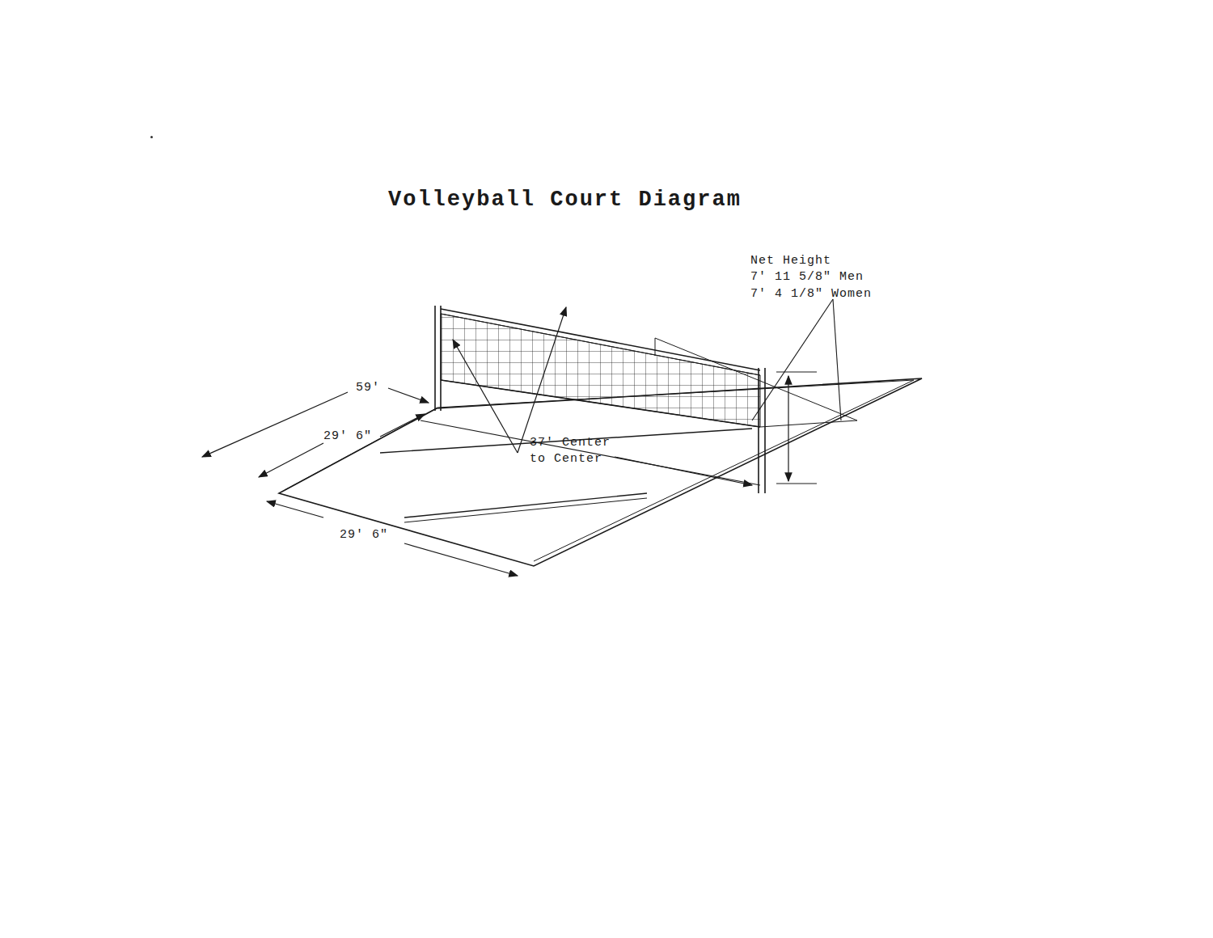Volleyball Court Diagram
Net Height
7' 11 5/8" Men
7' 4 1/8" Women
59'
29' 6"
37' Center
to Center
29' 6"